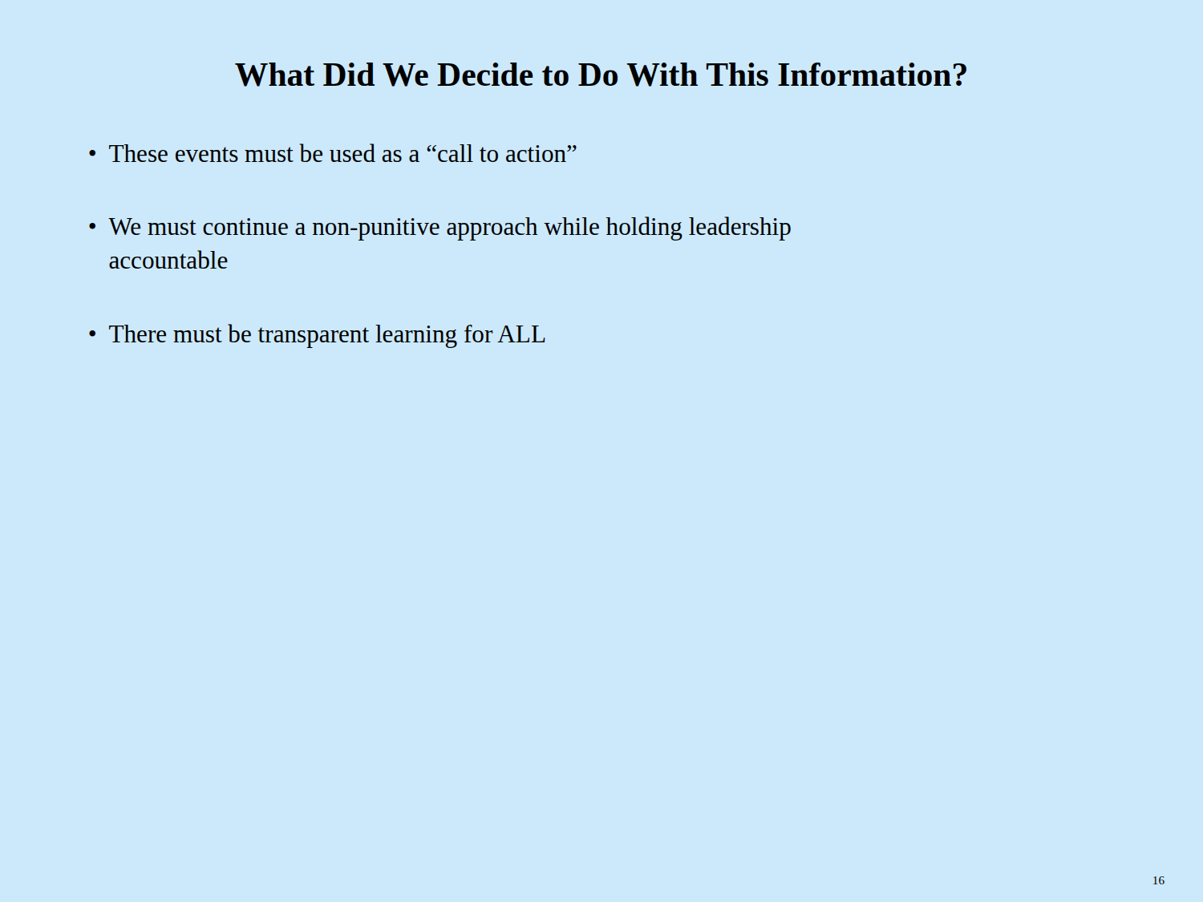What Did We Decide to Do With This Information?
These events must be used as a “call to action”
We must continue a non-punitive approach while holding leadership accountable
There must be transparent learning for ALL
16